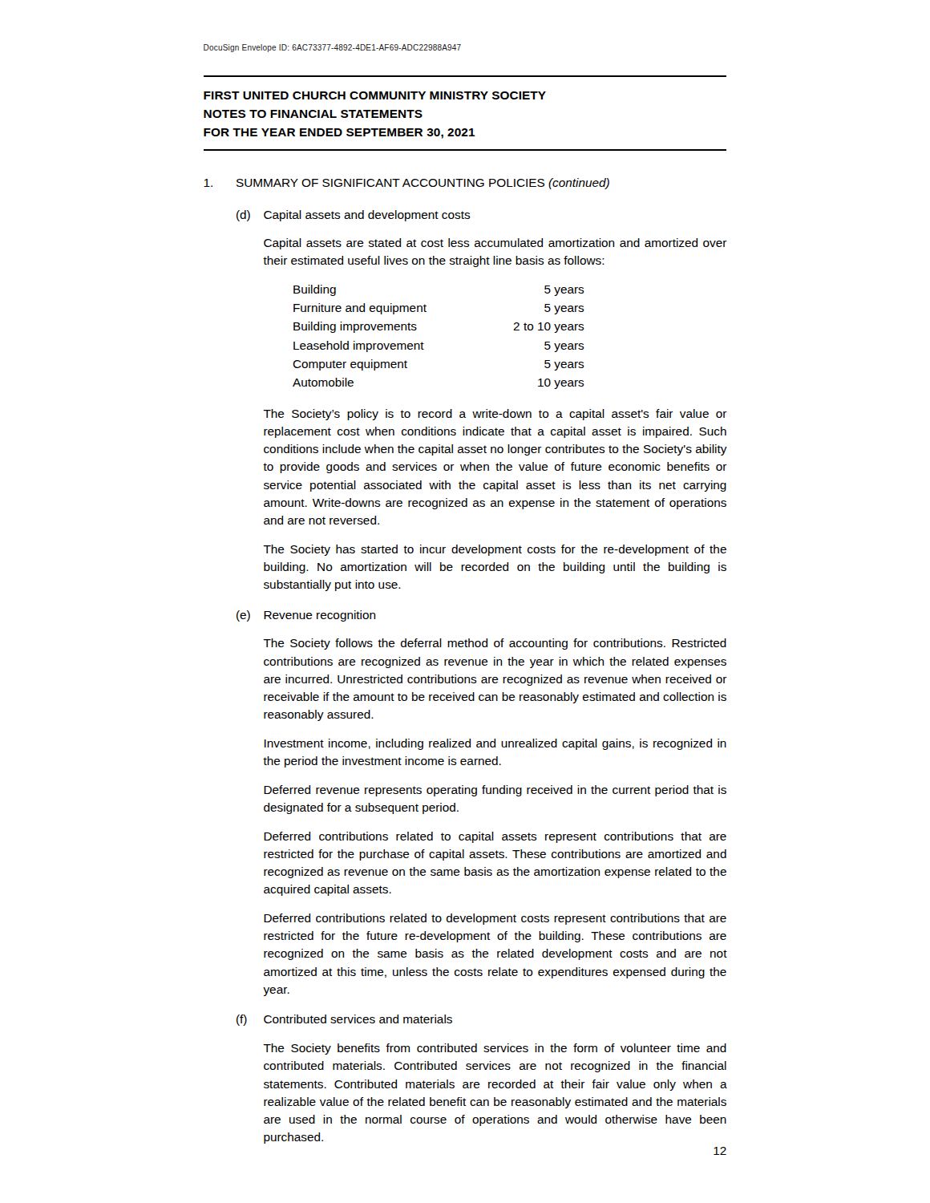DocuSign Envelope ID: 6AC73377-4892-4DE1-AF69-ADC22988A947
FIRST UNITED CHURCH COMMUNITY MINISTRY SOCIETY
NOTES TO FINANCIAL STATEMENTS
FOR THE YEAR ENDED SEPTEMBER 30, 2021
1.
SUMMARY OF SIGNIFICANT ACCOUNTING POLICIES (continued)
(d)
Capital assets and development costs
Capital assets are stated at cost less accumulated amortization and amortized over their estimated useful lives on the straight line basis as follows:
| Building | 5 years |
| Furniture and equipment | 5 years |
| Building improvements | 2 to 10 years |
| Leasehold improvement | 5 years |
| Computer equipment | 5 years |
| Automobile | 10 years |
The Society’s policy is to record a write-down to a capital asset's fair value or replacement cost when conditions indicate that a capital asset is impaired. Such conditions include when the capital asset no longer contributes to the Society's ability to provide goods and services or when the value of future economic benefits or service potential associated with the capital asset is less than its net carrying amount. Write-downs are recognized as an expense in the statement of operations and are not reversed.
The Society has started to incur development costs for the re-development of the building. No amortization will be recorded on the building until the building is substantially put into use.
(e)
Revenue recognition
The Society follows the deferral method of accounting for contributions. Restricted contributions are recognized as revenue in the year in which the related expenses are incurred. Unrestricted contributions are recognized as revenue when received or receivable if the amount to be received can be reasonably estimated and collection is reasonably assured.
Investment income, including realized and unrealized capital gains, is recognized in the period the investment income is earned.
Deferred revenue represents operating funding received in the current period that is designated for a subsequent period.
Deferred contributions related to capital assets represent contributions that are restricted for the purchase of capital assets. These contributions are amortized and recognized as revenue on the same basis as the amortization expense related to the acquired capital assets.
Deferred contributions related to development costs represent contributions that are restricted for the future re-development of the building. These contributions are recognized on the same basis as the related development costs and are not amortized at this time, unless the costs relate to expenditures expensed during the year.
(f)
Contributed services and materials
The Society benefits from contributed services in the form of volunteer time and contributed materials. Contributed services are not recognized in the financial statements. Contributed materials are recorded at their fair value only when a realizable value of the related benefit can be reasonably estimated and the materials are used in the normal course of operations and would otherwise have been purchased.
12